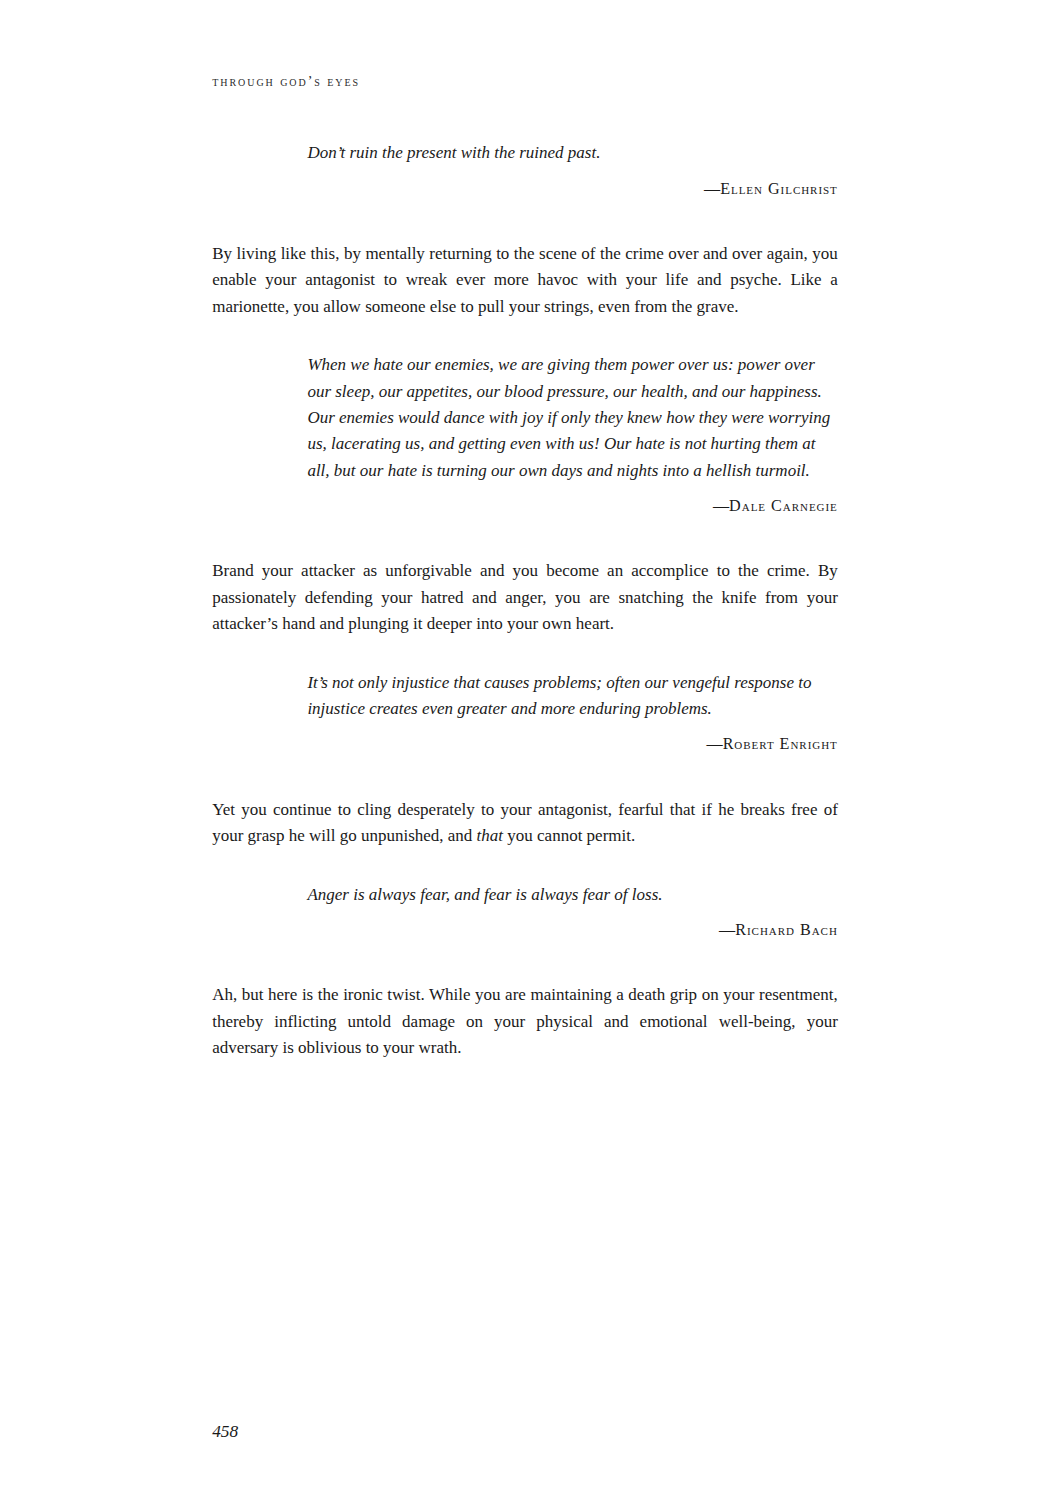Through God’s Eyes
Don’t ruin the present with the ruined past.
—Ellen Gilchrist
By living like this, by mentally returning to the scene of the crime over and over again, you enable your antagonist to wreak ever more havoc with your life and psyche. Like a marionette, you allow someone else to pull your strings, even from the grave.
When we hate our enemies, we are giving them power over us: power over our sleep, our appetites, our blood pressure, our health, and our happiness. Our enemies would dance with joy if only they knew how they were worrying us, lacerating us, and getting even with us! Our hate is not hurting them at all, but our hate is turning our own days and nights into a hellish turmoil.
—Dale Carnegie
Brand your attacker as unforgivable and you become an accomplice to the crime. By passionately defending your hatred and anger, you are snatching the knife from your attacker’s hand and plunging it deeper into your own heart.
It’s not only injustice that causes problems; often our vengeful response to injustice creates even greater and more enduring problems.
—Robert Enright
Yet you continue to cling desperately to your antagonist, fearful that if he breaks free of your grasp he will go unpunished, and that you cannot permit.
Anger is always fear, and fear is always fear of loss.
—Richard Bach
Ah, but here is the ironic twist. While you are maintaining a death grip on your resentment, thereby inflicting untold damage on your physical and emotional well-being, your adversary is oblivious to your wrath.
458